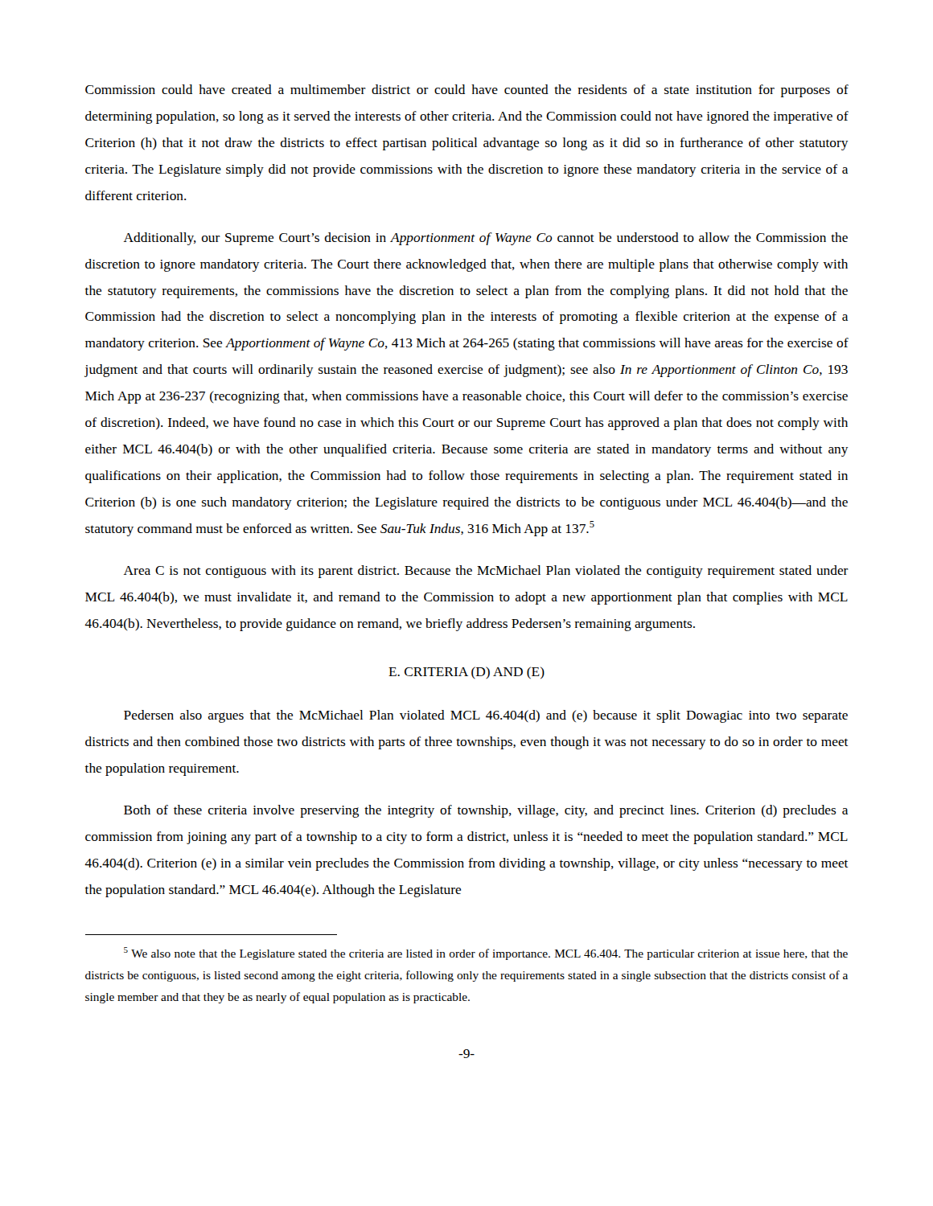Commission could have created a multimember district or could have counted the residents of a state institution for purposes of determining population, so long as it served the interests of other criteria. And the Commission could not have ignored the imperative of Criterion (h) that it not draw the districts to effect partisan political advantage so long as it did so in furtherance of other statutory criteria. The Legislature simply did not provide commissions with the discretion to ignore these mandatory criteria in the service of a different criterion.
Additionally, our Supreme Court’s decision in Apportionment of Wayne Co cannot be understood to allow the Commission the discretion to ignore mandatory criteria. The Court there acknowledged that, when there are multiple plans that otherwise comply with the statutory requirements, the commissions have the discretion to select a plan from the complying plans. It did not hold that the Commission had the discretion to select a noncomplying plan in the interests of promoting a flexible criterion at the expense of a mandatory criterion. See Apportionment of Wayne Co, 413 Mich at 264-265 (stating that commissions will have areas for the exercise of judgment and that courts will ordinarily sustain the reasoned exercise of judgment); see also In re Apportionment of Clinton Co, 193 Mich App at 236-237 (recognizing that, when commissions have a reasonable choice, this Court will defer to the commission’s exercise of discretion). Indeed, we have found no case in which this Court or our Supreme Court has approved a plan that does not comply with either MCL 46.404(b) or with the other unqualified criteria. Because some criteria are stated in mandatory terms and without any qualifications on their application, the Commission had to follow those requirements in selecting a plan. The requirement stated in Criterion (b) is one such mandatory criterion; the Legislature required the districts to be contiguous under MCL 46.404(b)—and the statutory command must be enforced as written. See Sau-Tuk Indus, 316 Mich App at 137.5
Area C is not contiguous with its parent district. Because the McMichael Plan violated the contiguity requirement stated under MCL 46.404(b), we must invalidate it, and remand to the Commission to adopt a new apportionment plan that complies with MCL 46.404(b). Nevertheless, to provide guidance on remand, we briefly address Pedersen’s remaining arguments.
E. Criteria (d) and (e)
Pedersen also argues that the McMichael Plan violated MCL 46.404(d) and (e) because it split Dowagiac into two separate districts and then combined those two districts with parts of three townships, even though it was not necessary to do so in order to meet the population requirement.
Both of these criteria involve preserving the integrity of township, village, city, and precinct lines. Criterion (d) precludes a commission from joining any part of a township to a city to form a district, unless it is “needed to meet the population standard.” MCL 46.404(d). Criterion (e) in a similar vein precludes the Commission from dividing a township, village, or city unless “necessary to meet the population standard.” MCL 46.404(e). Although the Legislature
5 We also note that the Legislature stated the criteria are listed in order of importance. MCL 46.404. The particular criterion at issue here, that the districts be contiguous, is listed second among the eight criteria, following only the requirements stated in a single subsection that the districts consist of a single member and that they be as nearly of equal population as is practicable.
-9-